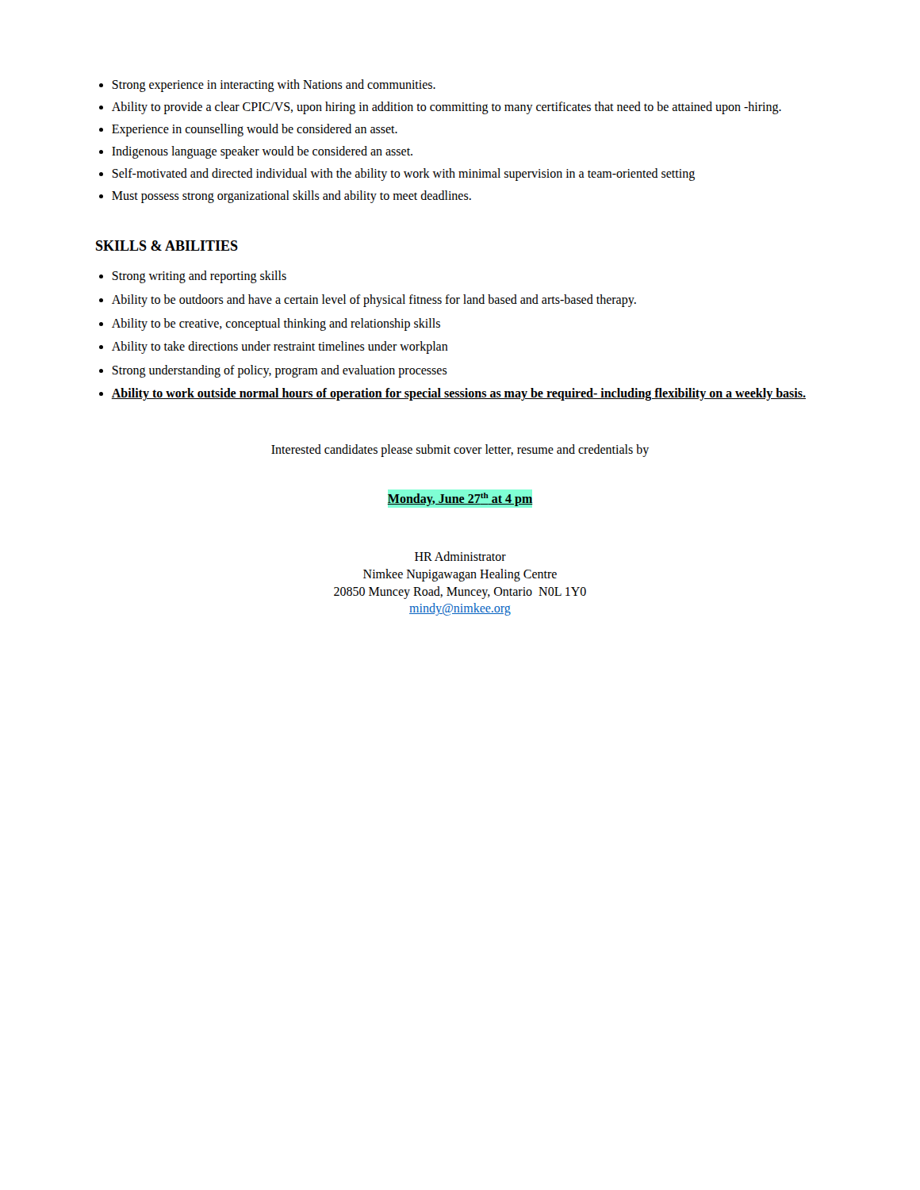Strong experience in interacting with Nations and communities.
Ability to provide a clear CPIC/VS, upon hiring in addition to committing to many certificates that need to be attained upon -hiring.
Experience in counselling would be considered an asset.
Indigenous language speaker would be considered an asset.
Self-motivated and directed individual with the ability to work with minimal supervision in a team-oriented setting
Must possess strong organizational skills and ability to meet deadlines.
SKILLS & ABILITIES
Strong writing and reporting skills
Ability to be outdoors and have a certain level of physical fitness for land based and arts-based therapy.
Ability to be creative, conceptual thinking and relationship skills
Ability to take directions under restraint timelines under workplan
Strong understanding of policy, program and evaluation processes
Ability to work outside normal hours of operation for special sessions as may be required- including flexibility on a weekly basis.
Interested candidates please submit cover letter, resume and credentials by
Monday, June 27th at 4 pm
HR Administrator
Nimkee Nupigawagan Healing Centre
20850 Muncey Road, Muncey, Ontario N0L 1Y0
mindy@nimkee.org